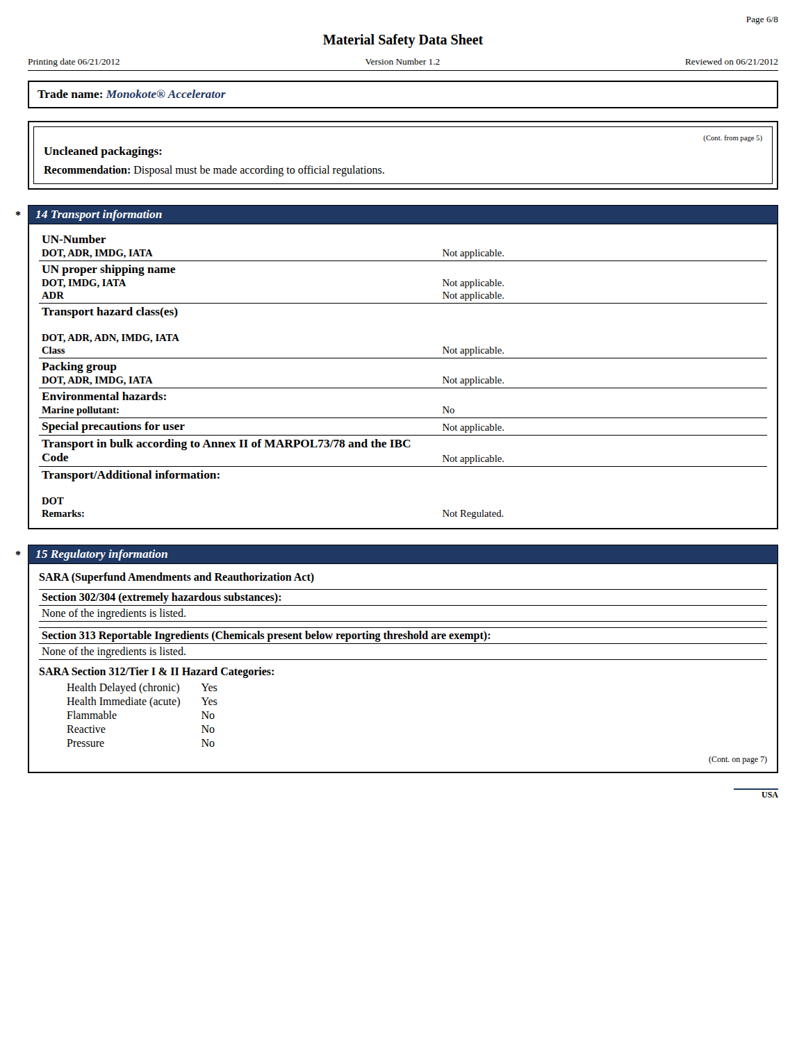Page 6/8
Material Safety Data Sheet
Printing date 06/21/2012 Version Number 1.2 Reviewed on 06/21/2012
Trade name: Monokote® Accelerator
(Cont. from page 5)
Uncleaned packagings:
Recommendation: Disposal must be made according to official regulations.
*
14 Transport information
| UN-Number DOT, ADR, IMDG, IATA | Not applicable. |
| UN proper shipping name DOT, IMDG, IATA ADR | Not applicable. Not applicable. |
| Transport hazard class(es) DOT, ADR, ADN, IMDG, IATA Class | Not applicable. |
| Packing group DOT, ADR, IMDG, IATA | Not applicable. |
| Environmental hazards: Marine pollutant: | No |
| Special precautions for user | Not applicable. |
| Transport in bulk according to Annex II of MARPOL73/78 and the IBC Code | Not applicable. |
| Transport/Additional information: DOT Remarks: | Not Regulated. |
*
15 Regulatory information
SARA (Superfund Amendments and Reauthorization Act)
Section 302/304 (extremely hazardous substances):
None of the ingredients is listed.
Section 313 Reportable Ingredients (Chemicals present below reporting threshold are exempt):
None of the ingredients is listed.
SARA Section 312/Tier I & II Hazard Categories:
| Health Delayed (chronic) | Yes |
| Health Immediate (acute) | Yes |
| Flammable | No |
| Reactive | No |
| Pressure | No |
(Cont. on page 7)
USA